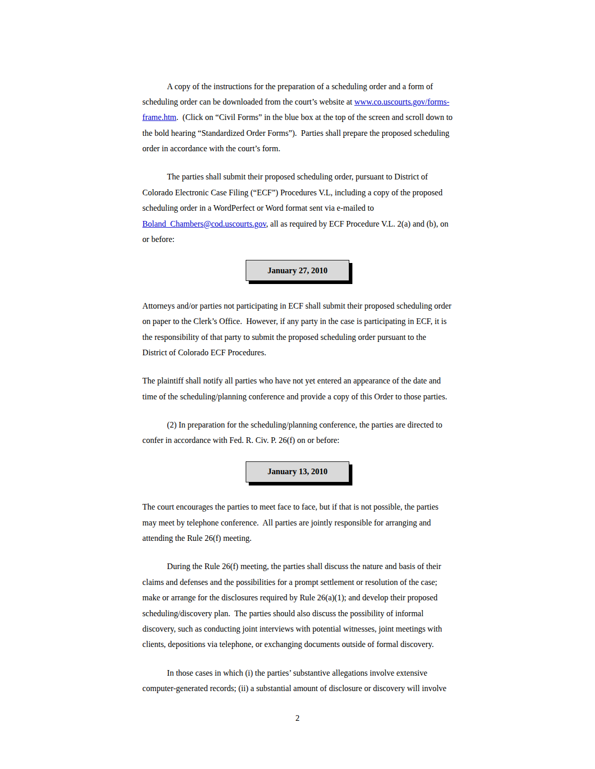A copy of the instructions for the preparation of a scheduling order and a form of scheduling order can be downloaded from the court’s website at www.co.uscourts.gov/forms-frame.htm. (Click on “Civil Forms” in the blue box at the top of the screen and scroll down to the bold hearing “Standardized Order Forms”). Parties shall prepare the proposed scheduling order in accordance with the court’s form.
The parties shall submit their proposed scheduling order, pursuant to District of Colorado Electronic Case Filing (“ECF”) Procedures V.L, including a copy of the proposed scheduling order in a WordPerfect or Word format sent via e-mailed to Boland_Chambers@cod.uscourts.gov, all as required by ECF Procedure V.L. 2(a) and (b), on or before:
January 27, 2010
Attorneys and/or parties not participating in ECF shall submit their proposed scheduling order on paper to the Clerk’s Office. However, if any party in the case is participating in ECF, it is the responsibility of that party to submit the proposed scheduling order pursuant to the District of Colorado ECF Procedures.
The plaintiff shall notify all parties who have not yet entered an appearance of the date and time of the scheduling/planning conference and provide a copy of this Order to those parties.
(2) In preparation for the scheduling/planning conference, the parties are directed to confer in accordance with Fed. R. Civ. P. 26(f) on or before:
January 13, 2010
The court encourages the parties to meet face to face, but if that is not possible, the parties may meet by telephone conference. All parties are jointly responsible for arranging and attending the Rule 26(f) meeting.
During the Rule 26(f) meeting, the parties shall discuss the nature and basis of their claims and defenses and the possibilities for a prompt settlement or resolution of the case; make or arrange for the disclosures required by Rule 26(a)(1); and develop their proposed scheduling/discovery plan. The parties should also discuss the possibility of informal discovery, such as conducting joint interviews with potential witnesses, joint meetings with clients, depositions via telephone, or exchanging documents outside of formal discovery.
In those cases in which (i) the parties’ substantive allegations involve extensive computer-generated records; (ii) a substantial amount of disclosure or discovery will involve
2